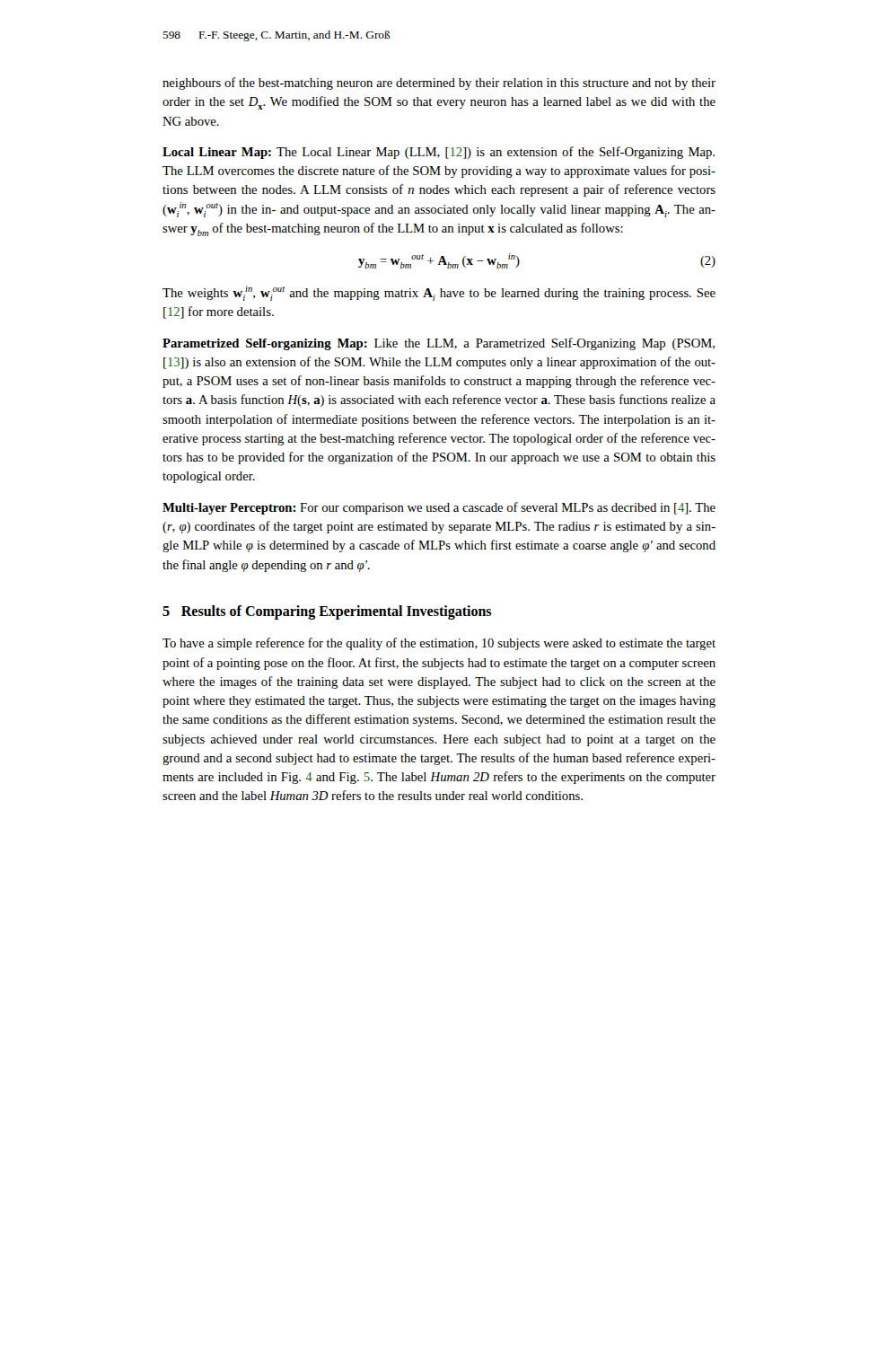598 F.-F. Steege, C. Martin, and H.-M. Groß
neighbours of the best-matching neuron are determined by their relation in this structure and not by their order in the set Dx. We modified the SOM so that every neuron has a learned label as we did with the NG above.
Local Linear Map: The Local Linear Map (LLM, [12]) is an extension of the Self-Organizing Map. The LLM overcomes the discrete nature of the SOM by providing a way to approximate values for positions between the nodes. A LLM consists of n nodes which each represent a pair of reference vectors (wiin, wiout) in the in- and output-space and an associated only locally valid linear mapping Ai. The answer ybm of the best-matching neuron of the LLM to an input x is calculated as follows:
ybm = wbmout + Abm (x − wbmin)
(2)
The weights wiin, wiout and the mapping matrix Ai have to be learned during the training process. See [12] for more details.
Parametrized Self-organizing Map: Like the LLM, a Parametrized Self-Organizing Map (PSOM, [13]) is also an extension of the SOM. While the LLM computes only a linear approximation of the output, a PSOM uses a set of non-linear basis manifolds to construct a mapping through the reference vectors a. A basis function H(s, a) is associated with each reference vector a. These basis functions realize a smooth interpolation of intermediate positions between the reference vectors. The interpolation is an iterative process starting at the best-matching reference vector. The topological order of the reference vectors has to be provided for the organization of the PSOM. In our approach we use a SOM to obtain this topological order.
Multi-layer Perceptron: For our comparison we used a cascade of several MLPs as decribed in [4]. The (r, φ) coordinates of the target point are estimated by separate MLPs. The radius r is estimated by a single MLP while φ is determined by a cascade of MLPs which first estimate a coarse angle φ′ and second the final angle φ depending on r and φ′.
5 Results of Comparing Experimental Investigations
To have a simple reference for the quality of the estimation, 10 subjects were asked to estimate the target point of a pointing pose on the floor. At first, the subjects had to estimate the target on a computer screen where the images of the training data set were displayed. The subject had to click on the screen at the point where they estimated the target. Thus, the subjects were estimating the target on the images having the same conditions as the different estimation systems. Second, we determined the estimation result the subjects achieved under real world circumstances. Here each subject had to point at a target on the ground and a second subject had to estimate the target. The results of the human based reference experiments are included in Fig. 4 and Fig. 5. The label Human 2D refers to the experiments on the computer screen and the label Human 3D refers to the results under real world conditions.